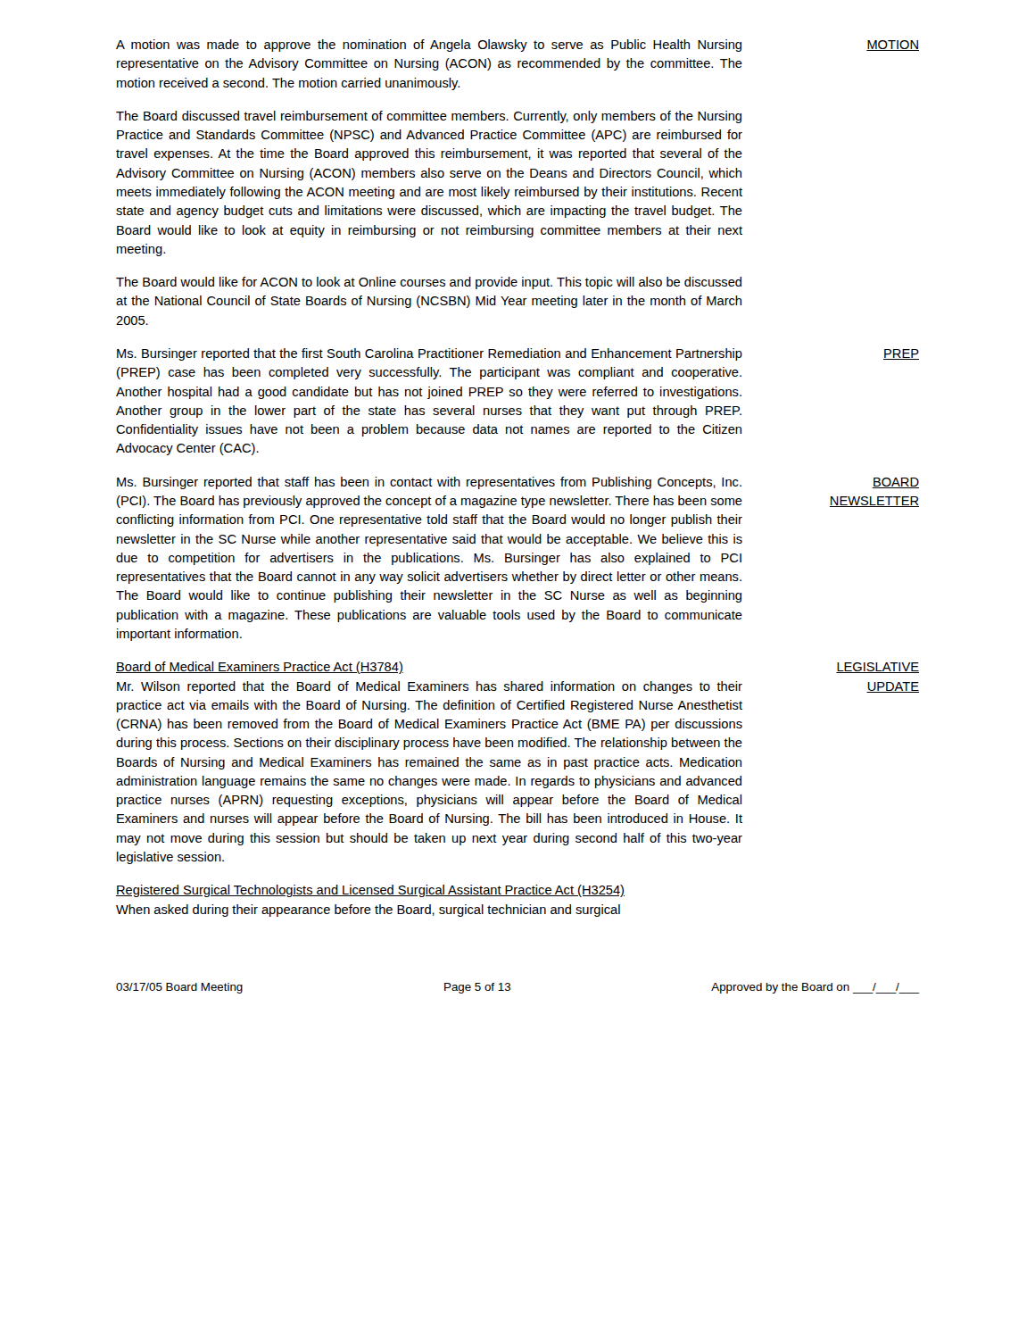A motion was made to approve the nomination of Angela Olawsky to serve as Public Health Nursing representative on the Advisory Committee on Nursing (ACON) as recommended by the committee. The motion received a second. The motion carried unanimously.
The Board discussed travel reimbursement of committee members. Currently, only members of the Nursing Practice and Standards Committee (NPSC) and Advanced Practice Committee (APC) are reimbursed for travel expenses. At the time the Board approved this reimbursement, it was reported that several of the Advisory Committee on Nursing (ACON) members also serve on the Deans and Directors Council, which meets immediately following the ACON meeting and are most likely reimbursed by their institutions. Recent state and agency budget cuts and limitations were discussed, which are impacting the travel budget. The Board would like to look at equity in reimbursing or not reimbursing committee members at their next meeting.
The Board would like for ACON to look at Online courses and provide input. This topic will also be discussed at the National Council of State Boards of Nursing (NCSBN) Mid Year meeting later in the month of March 2005.
MOTION
Ms. Bursinger reported that the first South Carolina Practitioner Remediation and Enhancement Partnership (PREP) case has been completed very successfully. The participant was compliant and cooperative. Another hospital had a good candidate but has not joined PREP so they were referred to investigations. Another group in the lower part of the state has several nurses that they want put through PREP. Confidentiality issues have not been a problem because data not names are reported to the Citizen Advocacy Center (CAC).
PREP
Ms. Bursinger reported that staff has been in contact with representatives from Publishing Concepts, Inc. (PCI). The Board has previously approved the concept of a magazine type newsletter. There has been some conflicting information from PCI. One representative told staff that the Board would no longer publish their newsletter in the SC Nurse while another representative said that would be acceptable. We believe this is due to competition for advertisers in the publications. Ms. Bursinger has also explained to PCI representatives that the Board cannot in any way solicit advertisers whether by direct letter or other means. The Board would like to continue publishing their newsletter in the SC Nurse as well as beginning publication with a magazine. These publications are valuable tools used by the Board to communicate important information.
BOARD NEWSLETTER
Board of Medical Examiners Practice Act (H3784)
Mr. Wilson reported that the Board of Medical Examiners has shared information on changes to their practice act via emails with the Board of Nursing. The definition of Certified Registered Nurse Anesthetist (CRNA) has been removed from the Board of Medical Examiners Practice Act (BME PA) per discussions during this process. Sections on their disciplinary process have been modified. The relationship between the Boards of Nursing and Medical Examiners has remained the same as in past practice acts. Medication administration language remains the same no changes were made. In regards to physicians and advanced practice nurses (APRN) requesting exceptions, physicians will appear before the Board of Medical Examiners and nurses will appear before the Board of Nursing. The bill has been introduced in House. It may not move during this session but should be taken up next year during second half of this two-year legislative session.
Registered Surgical Technologists and Licensed Surgical Assistant Practice Act (H3254)
When asked during their appearance before the Board, surgical technician and surgical
LEGISLATIVE UPDATE
03/17/05 Board Meeting
Page 5 of 13
Approved by the Board on ___/___/___